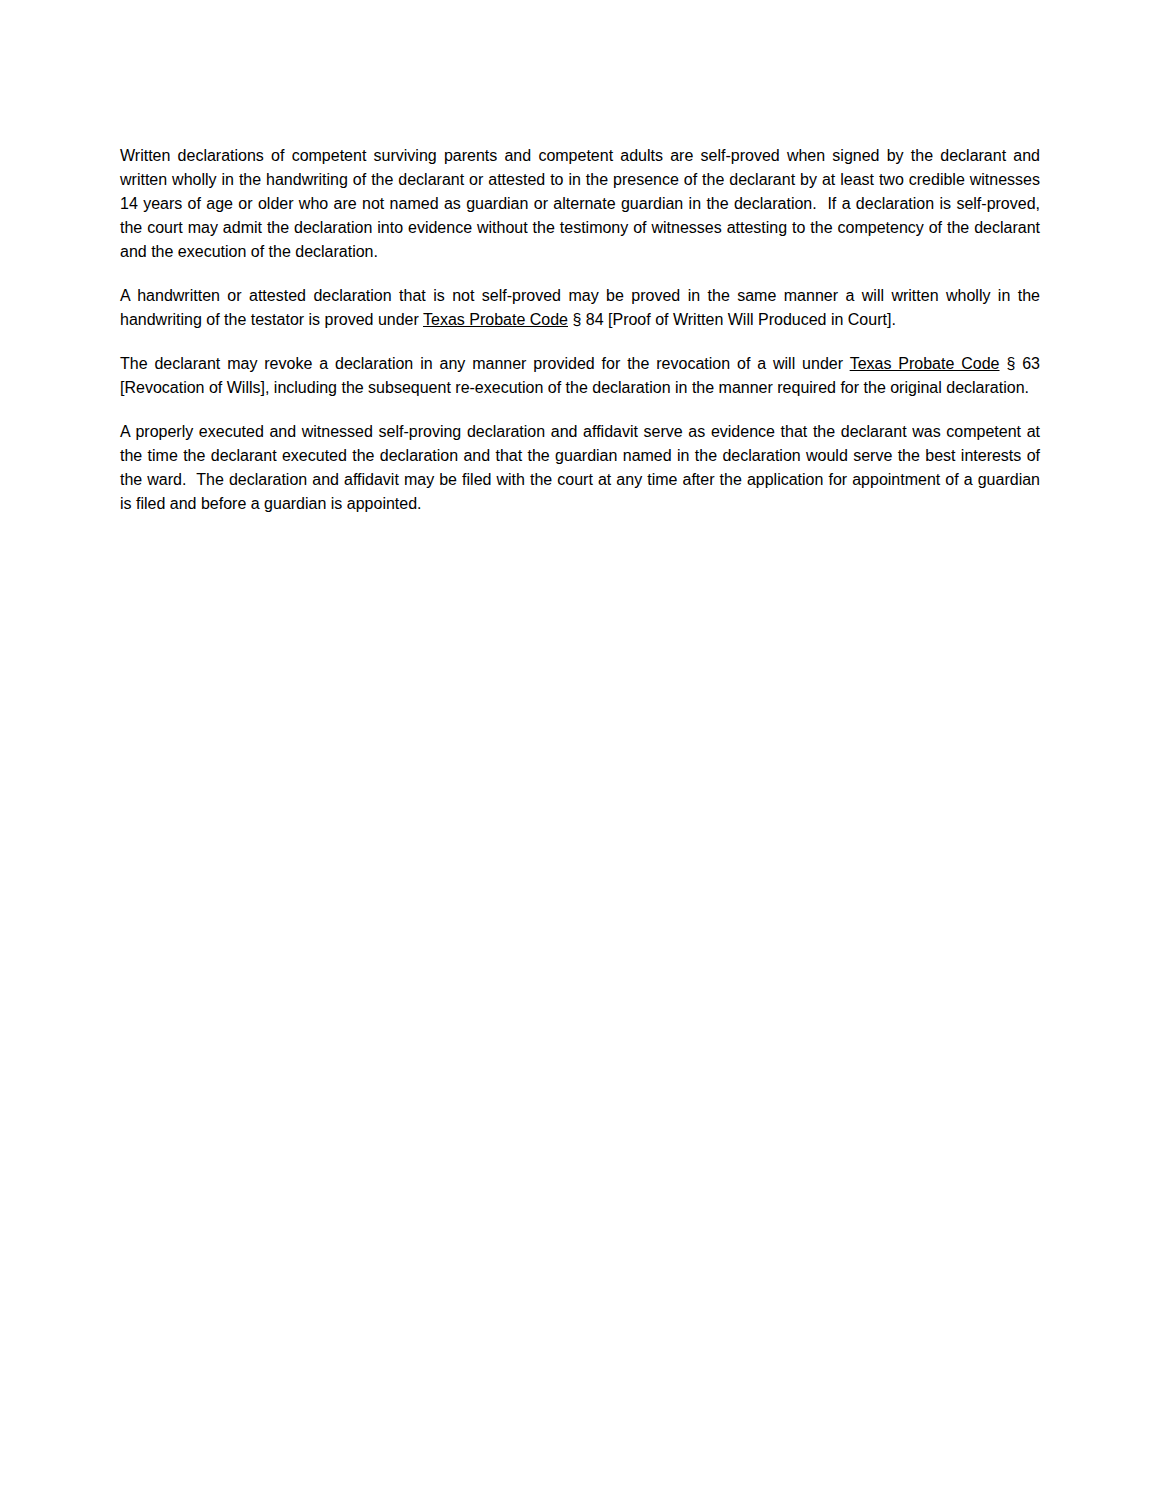Written declarations of competent surviving parents and competent adults are self-proved when signed by the declarant and written wholly in the handwriting of the declarant or attested to in the presence of the declarant by at least two credible witnesses 14 years of age or older who are not named as guardian or alternate guardian in the declaration. If a declaration is self-proved, the court may admit the declaration into evidence without the testimony of witnesses attesting to the competency of the declarant and the execution of the declaration.
A handwritten or attested declaration that is not self-proved may be proved in the same manner a will written wholly in the handwriting of the testator is proved under Texas Probate Code § 84 [Proof of Written Will Produced in Court].
The declarant may revoke a declaration in any manner provided for the revocation of a will under Texas Probate Code § 63 [Revocation of Wills], including the subsequent re-execution of the declaration in the manner required for the original declaration.
A properly executed and witnessed self-proving declaration and affidavit serve as evidence that the declarant was competent at the time the declarant executed the declaration and that the guardian named in the declaration would serve the best interests of the ward. The declaration and affidavit may be filed with the court at any time after the application for appointment of a guardian is filed and before a guardian is appointed.